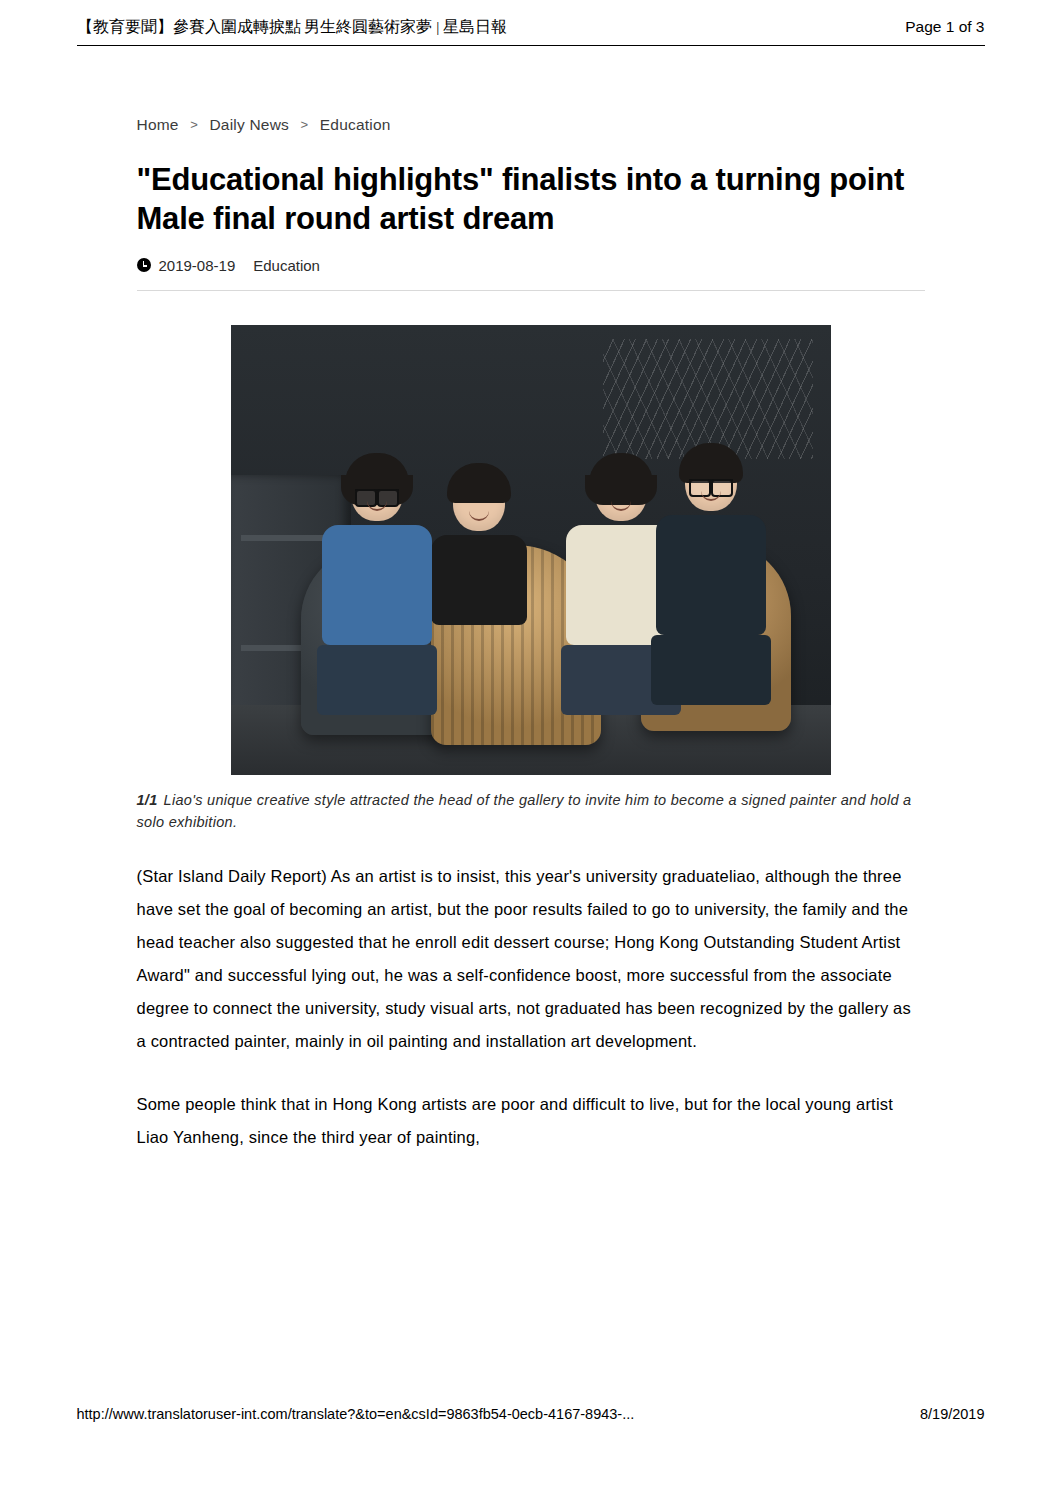【教育要聞】參賽入圍成轉捩點 男生終圓藝術家夢 | 星島日報
Page 1 of 3
Home > Daily News > Education
"Educational highlights" finalists into a turning point Male final round artist dream
2019-08-19 Education
1/1 Liao's unique creative style attracted the head of the gallery to invite him to become a signed painter and hold a solo exhibition.
(Star Island Daily Report) As an artist is to insist, this year's university graduateliao, although the three have set the goal of becoming an artist, but the poor results failed to go to university, the family and the head teacher also suggested that he enroll edit dessert course; Hong Kong Outstanding Student Artist Award" and successful lying out, he was a self-confidence boost, more successful from the associate degree to connect the university, study visual arts, not graduated has been recognized by the gallery as a contracted painter, mainly in oil painting and installation art development.
Some people think that in Hong Kong artists are poor and difficult to live, but for the local young artist Liao Yanheng, since the third year of painting,
http://www.translatoruser-int.com/translate?&to=en&csId=9863fb54-0ecb-4167-8943-...
8/19/2019